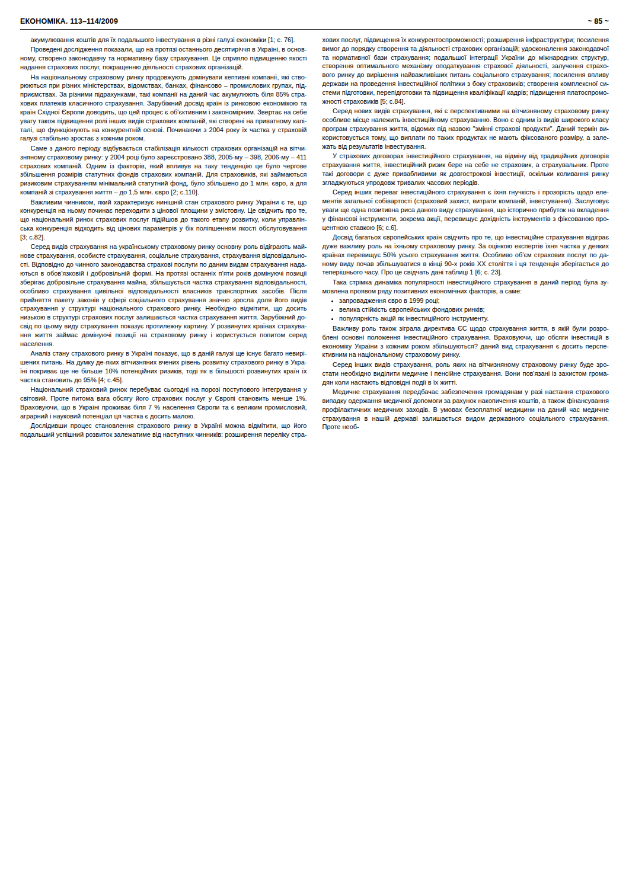ЕКОНОМІКА. 113–114/2009 ~ 85 ~
акумулювання коштів для їх подальшого інвестування в різні галузі економіки [1; с. 76].
Проведені дослідження показали, що на протязі останнього десятиріччя в Україні, в основному, створено законодавчу та нормативну базу страхування. Це сприяло підвищенню якості надання страхових послуг, покращенню діяльності страхових організацій.
На національному страховому ринку продовжують домінувати кептивні компанії, які створюються при різних міністерствах, відомствах, банках, фінансово – промислових групах, підприємствах. За різними підрахунками, такі компанії на даний час акумулюють біля 85% страхових платежів класичного страхування. Зарубіжний досвід країн із ринковою економікою та країн Східної Європи доводить, що цей процес є об'єктивним і закономірним. Звертає на себе увагу також підвищення ролі інших видів страхових компаній, які створені на приватному капіталі, що функціонують на конкурентній основі. Починаючи з 2004 року їх частка у страховій галузі стабільно зростає з кожним роком.
Саме з даного періоду відбувається стабілізація кількості страхових організацій на вітчизняному страховому ринку: у 2004 році було зареєстровано 388, 2005-му – 398, 2006-му – 411 страхових компаній. Одним із факторів, який впливув на таку тенденцію це було чергове збільшення розмірів статутних фондів страхових компаній. Для страховиків, які займаються ризиковим страхуванням мінімальний статутний фонд, було збільшено до 1 млн. євро, а для компаній зі страхування життя – до 1,5 млн. євро [2; с.110].
Важливим чинником, який характеризує нинішній стан страхового ринку України є те, що конкуренція на ньому починає переходити з цінової площини у змістовну. Це свідчить про те, що національний ринок страхових послуг підійшов до такого етапу розвитку, коли управлінська конкуренція відходить від цінових параметрів у бік поліпшенням якості обслуговування [3; с.82].
Серед видів страхування на українському страховому ринку основну роль відіграють майнове страхування, особисте страхування, соціальне страхування, страхування відповідальності. Відповідно до чинного законодавства страхові послуги по даним видам страхування надаються в обов'язковій і добровільній формі. На протязі останніх п'яти років домінуючі позиції зберігає добровільне страхування майна, збільшується частка страхування відповідальності, особливо страхування цивільної відповідальності власників транспортних засобів. Після прийняття пакету законів у сфері соціального страхування значно зросла доля його видів страхування у структурі національного страхового ринку. Необхідно відмітити, що досить низькою в структурі страхових послуг залишається частка страхування життя. Зарубіжний досвід по цьому виду страхування показує протилежну картину. У розвинутих країнах страхування життя займає домінуючі позиції на страховому ринку і користується попитом серед населення.
Аналіз стану страхового ринку в Україні показує, що в даній галузі ще існує багато невирішених питань. На думку де-яких вітчизняних вчених рівень розвитку страхового ринку в Україні покриває ще не більше 10% потенційних ризиків, тоді як в більшості розвинутих країн їх частка становить до 95% [4; с.45].
Національний страховий ринок перебуває сьогодні на порозі поступового інтегрування у світовий. Проте питома вага обсягу його страхових послуг у Європі становить менше 1%. Враховуючи, що в Україні проживає біля 7 % населення Європи та є великим промисловий, аграрний і науковий потенціал ця частка є досить малою.
Дослідивши процес становлення страхового ринку в Україні можна відмітити, що його подальший успішний розвиток залежатиме від наступних чинників: розширення переліку страхових послуг, підвищення їх конкурентоспроможності; розширення інфраструктури; посилення вимог до порядку створення та діяльності страхових організацій; удосконалення законодавчої та нормативної бази страхування; подальшої інтеграції України до міжнародних структур, створення оптимального механізму оподаткування страхової діяльності, залучення страхового ринку до вирішення найважливіших питань соціального страхування; посилення впливу держави на проведення інвестиційної політики з боку страховиків; створення комплексної системи підготовки, перепідготовки та підвищення кваліфікації кадрів; підвищення платоспроможності страховиків [5; с.84].
Серед нових видів страхування, які є перспективними на вітчизняному страховому ринку особливе місце належить інвестиційному страхуванню. Воно є одним із видів широкого класу програм страхування життя, відомих під назвою "змінні страхові продукти". Даний термін використовується тому, що виплати по таких продуктах не мають фіксованого розміру, а залежать від результатів інвестування.
У страхових договорах інвестиційного страхування, на відміну від традиційних договорів страхування життя, інвестиційний ризик бере на себе не страховик, а страхувальник. Проте такі договори є дуже привабливими як довгострокові інвестиції, оскільки коливання ринку згладжуються упродовж тривалих часових періодів.
Серед інших переваг інвестиційного страхування є їхня гнучкість і прозорість щодо елементів загальної собівартості (страховий захист, витрати компаній, інвестування). Заслуговує уваги ще одна позитивна риса даного виду страхування, що історично прибуток на вкладення у фінансові інструменти, зокрема акції, перевищує дохідність інструментів з фіксованою процентною ставкою [6; с.6].
Досвід багатьох європейських країн свідчить про те, що інвестиційне страхування відіграє дуже важливу роль на їхньому страховому ринку. За оцінкою експертів їхня частка у деяких країнах перевищує 50% усього страхування життя. Особливо об'єм страхових послуг по даному виду почав збільшуватися в кінці 90-х років XX століття і ця тенденція зберігається до теперішнього часу. Про це свідчать дані таблиці 1 [6; с. 23].
Така стрімка динаміка популярності інвестиційного страхування в даний період була зумовлена проявом ряду позитивних економічних факторів, а саме:
запровадження євро в 1999 році;
велика стійкість європейських фондових ринків;
популярність акцій як інвестиційного інструменту.
Важливу роль також зіграла директива ЄС щодо страхування життя, в якій були розроблені основні положення інвестиційного страхування. Враховуючи, що обсяги інвестицій в економіку України з кожним роком збільшуються? даний вид страхування є досить перспективним на національному страховому ринку.
Серед інших видів страхування, роль яких на вітчизняному страховому ринку буде зростати необхідно виділити медичне і пенсійне страхування. Вони пов'язані із захистом громадян коли настають відповідні події в їх житті.
Медичне страхування передбачає забезпечення громадянам у разі настання страхового випадку одержання медичної допомоги за рахунок накопичення коштів, а також фінансування профілактичних медичних заходів. В умовах безоплатної медицини на даний час медичне страхування в нашій державі залишається видом державного соціального страхування. Проте необ-